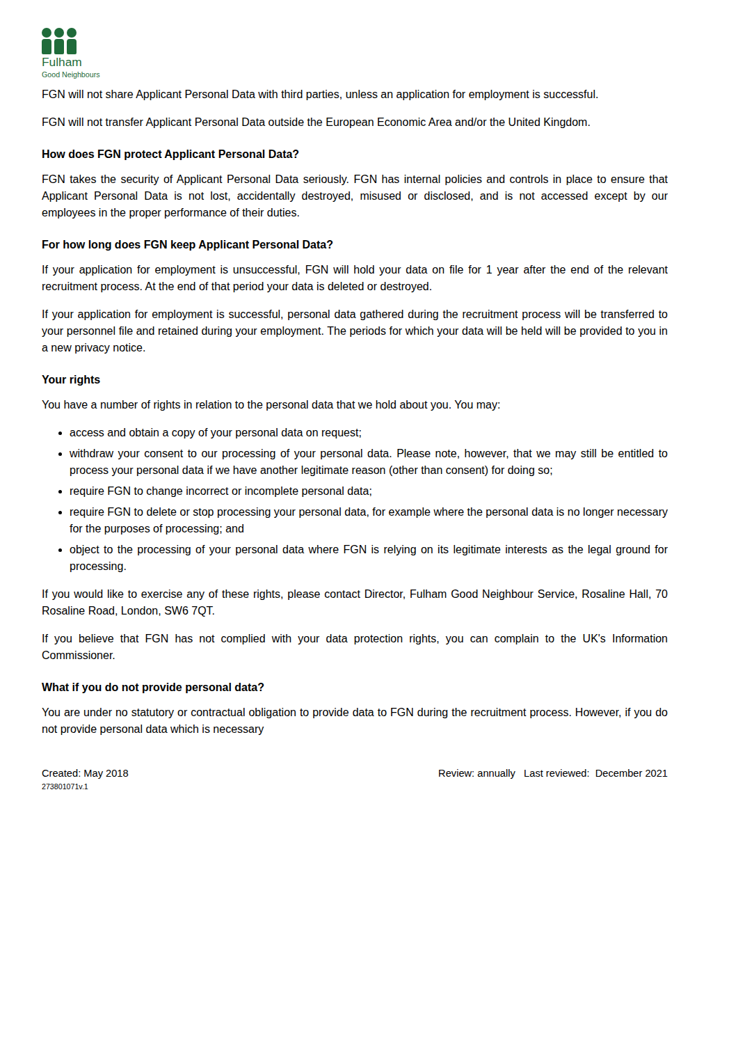Fulham Good Neighbours
FGN will not share Applicant Personal Data with third parties, unless an application for employment is successful.
FGN will not transfer Applicant Personal Data outside the European Economic Area and/or the United Kingdom.
How does FGN protect Applicant Personal Data?
FGN takes the security of Applicant Personal Data seriously. FGN has internal policies and controls in place to ensure that Applicant Personal Data is not lost, accidentally destroyed, misused or disclosed, and is not accessed except by our employees in the proper performance of their duties.
For how long does FGN keep Applicant Personal Data?
If your application for employment is unsuccessful, FGN will hold your data on file for 1 year after the end of the relevant recruitment process. At the end of that period your data is deleted or destroyed.
If your application for employment is successful, personal data gathered during the recruitment process will be transferred to your personnel file and retained during your employment. The periods for which your data will be held will be provided to you in a new privacy notice.
Your rights
You have a number of rights in relation to the personal data that we hold about you. You may:
access and obtain a copy of your personal data on request;
withdraw your consent to our processing of your personal data. Please note, however, that we may still be entitled to process your personal data if we have another legitimate reason (other than consent) for doing so;
require FGN to change incorrect or incomplete personal data;
require FGN to delete or stop processing your personal data, for example where the personal data is no longer necessary for the purposes of processing; and
object to the processing of your personal data where FGN is relying on its legitimate interests as the legal ground for processing.
If you would like to exercise any of these rights, please contact Director, Fulham Good Neighbour Service, Rosaline Hall, 70 Rosaline Road, London, SW6 7QT.
If you believe that FGN has not complied with your data protection rights, you can complain to the UK's Information Commissioner.
What if you do not provide personal data?
You are under no statutory or contractual obligation to provide data to FGN during the recruitment process. However, if you do not provide personal data which is necessary
Created: May 2018 273801071v.1
Review: annually Last reviewed: December 2021